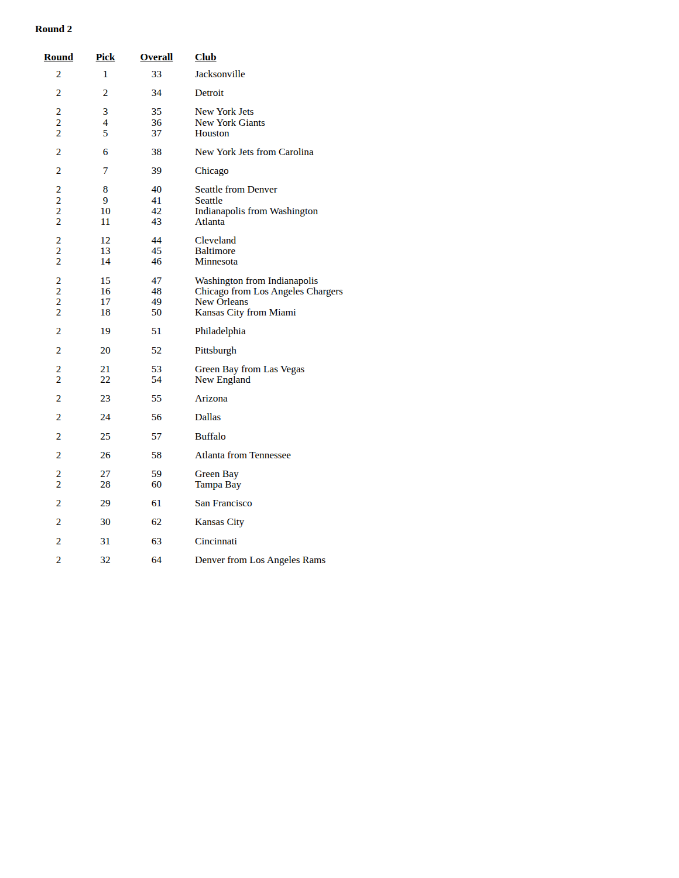Round 2
| Round | Pick | Overall | Club |
| --- | --- | --- | --- |
| 2 | 1 | 33 | Jacksonville |
| 2 | 2 | 34 | Detroit |
| 2 | 3 | 35 | New York Jets |
| 2 | 4 | 36 | New York Giants |
| 2 | 5 | 37 | Houston |
| 2 | 6 | 38 | New York Jets from Carolina |
| 2 | 7 | 39 | Chicago |
| 2 | 8 | 40 | Seattle from Denver |
| 2 | 9 | 41 | Seattle |
| 2 | 10 | 42 | Indianapolis from Washington |
| 2 | 11 | 43 | Atlanta |
| 2 | 12 | 44 | Cleveland |
| 2 | 13 | 45 | Baltimore |
| 2 | 14 | 46 | Minnesota |
| 2 | 15 | 47 | Washington from Indianapolis |
| 2 | 16 | 48 | Chicago from Los Angeles Chargers |
| 2 | 17 | 49 | New Orleans |
| 2 | 18 | 50 | Kansas City from Miami |
| 2 | 19 | 51 | Philadelphia |
| 2 | 20 | 52 | Pittsburgh |
| 2 | 21 | 53 | Green Bay from Las Vegas |
| 2 | 22 | 54 | New England |
| 2 | 23 | 55 | Arizona |
| 2 | 24 | 56 | Dallas |
| 2 | 25 | 57 | Buffalo |
| 2 | 26 | 58 | Atlanta from Tennessee |
| 2 | 27 | 59 | Green Bay |
| 2 | 28 | 60 | Tampa Bay |
| 2 | 29 | 61 | San Francisco |
| 2 | 30 | 62 | Kansas City |
| 2 | 31 | 63 | Cincinnati |
| 2 | 32 | 64 | Denver from Los Angeles Rams |